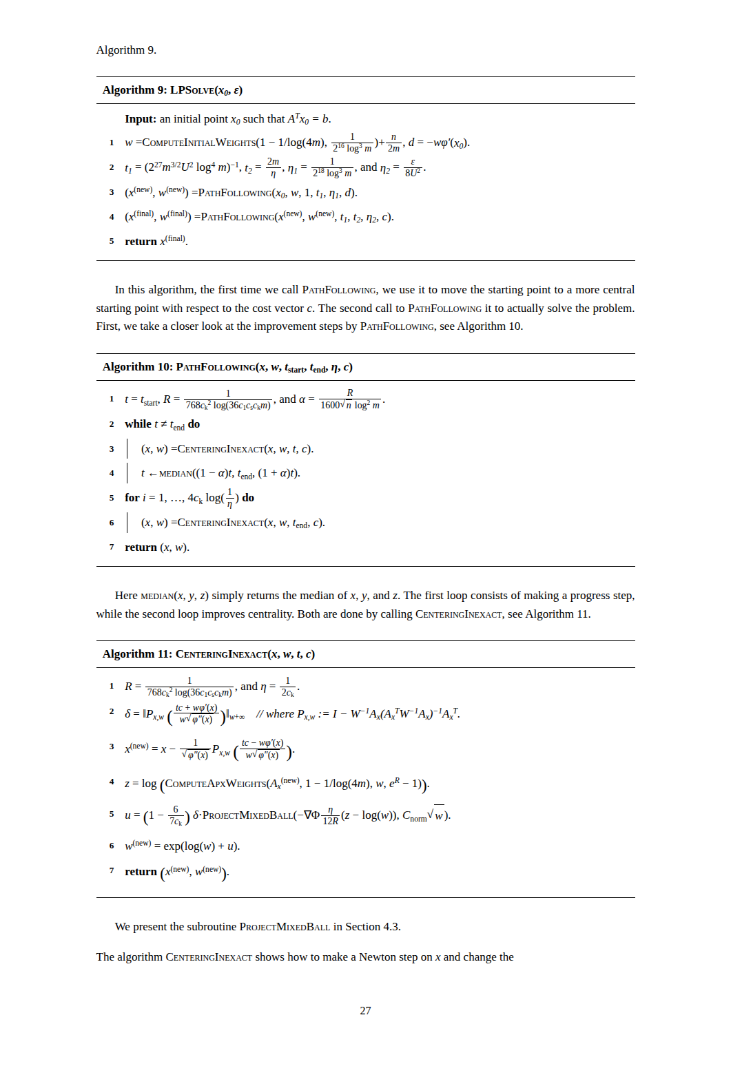Algorithm 9.
Algorithm 9: LPSolve(x0, ε)
Input: an initial point x0 such that ATx0 = b.
w =ComputeInitialWeights(1 − 1/log(4m), 1216 log3 m)+n 2m, d = −wφ′(x0).
t1 = (227m3/2U2 log4 m)−1, t2 = 2m η, η1 = 1218 log3 m, and η2 = ε 8U2.
(x(new), w(new)) =PathFollowing(x0, w, 1, t1, η1, d).
(x(final), w(final)) =PathFollowing(x(new), w(new), t1, t2, η2, c).
return x(final).
In this algorithm, the first time we call PathFollowing, we use it to move the starting point to a more central starting point with respect to the cost vector c. The second call to PathFollowing it to actually solve the problem. First, we take a closer look at the improvement steps by PathFollowing, see Algorithm 10.
Algorithm 10: PathFollowing(x, w, tstart, tend, η, c)
t = tstart, R = 1768ck2 log(36c1csckm), and α = R 1600n log2 m.
while t ≠ tend do
(x, w) =CenteringInexact(x, w, t, c).
t ←median((1 − α)t, tend, (1 + α)t).
for i = 1, …, 4ck log(1 η) do
(x, w) =CenteringInexact(x, w, tend, c).
return (x, w).
Here median(x, y, z) simply returns the median of x, y, and z. The first loop consists of making a progress step, while the second loop improves centrality. Both are done by calling CenteringInexact, see Algorithm 11.
Algorithm 11: CenteringInexact(x, w, t, c)
R = 1768ck2 log(36c1csckm), and η = 12ck.
δ = ‖Px,w (tc + wφ′(x) wφ″(x))‖w+∞ // where Px,w := I − W−1Ax(AxTW−1Ax)−1AxT.
x(new) = x − 1 φ″(x) Px,w (tc − wφ′(x) wφ″(x)).
z = log (ComputeApxWeights(Ax(new), 1 − 1/log(4m), w, eR − 1)).
u = (1 − 67ck) δ·ProjectMixedBall(−∇Φη 12R(z − log(w)), Cnormw).
w(new) = exp(log(w) + u).
return (x(new), w(new)).
We present the subroutine ProjectMixedBall in Section 4.3.
The algorithm CenteringInexact shows how to make a Newton step on x and change the
27